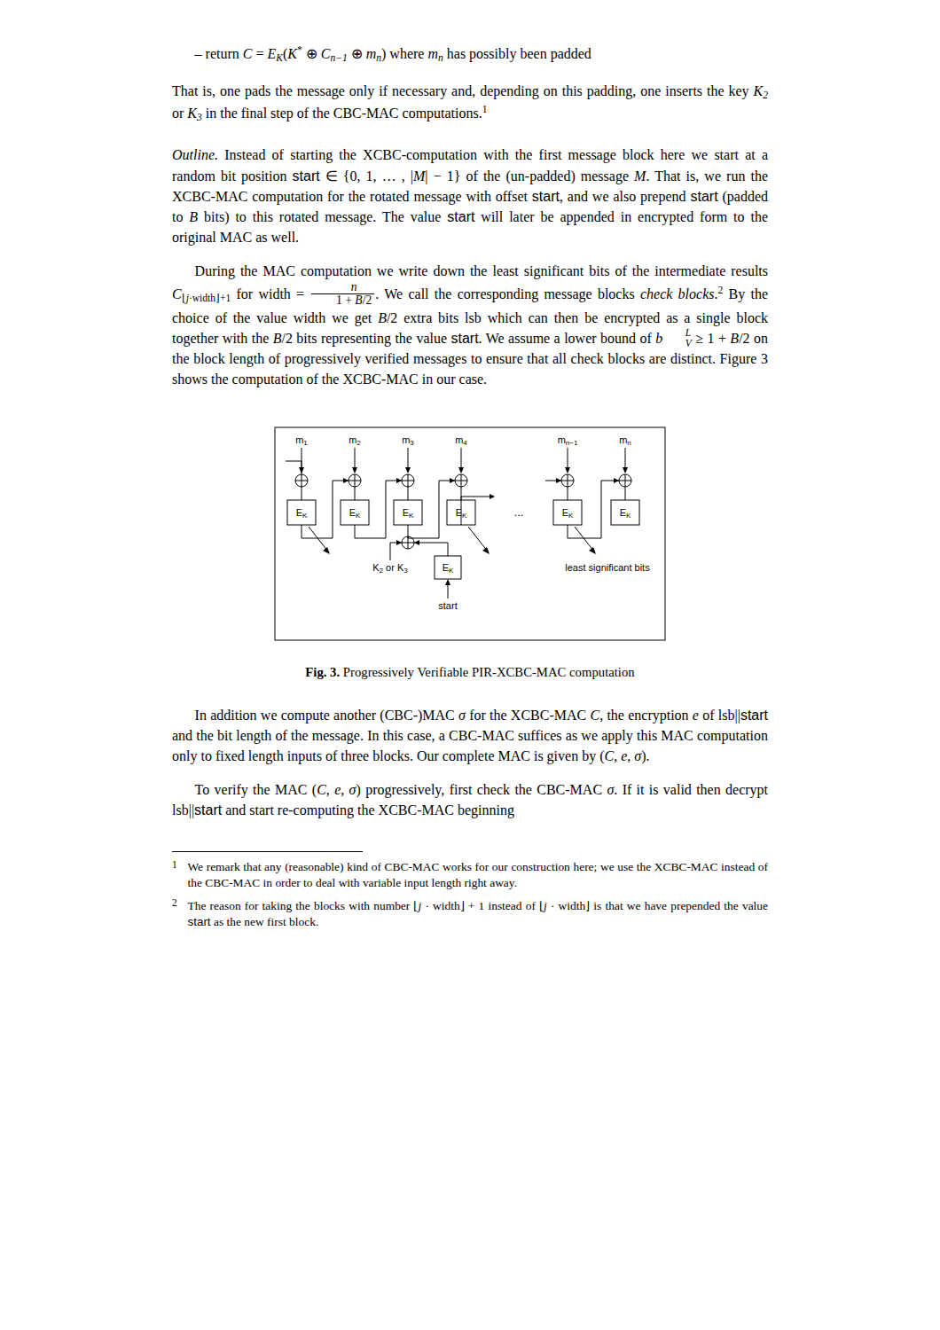– return C = EK(K* ⊕ Cn−1 ⊕ mn) where mn has possibly been padded
That is, one pads the message only if necessary and, depending on this padding, one inserts the key K2 or K3 in the final step of the CBC-MAC computations.1
Outline. Instead of starting the XCBC-computation with the first message block here we start at a random bit position start ∈ {0, 1, … , |M| − 1} of the (un-padded) message M. That is, we run the XCBC-MAC computation for the rotated message with offset start, and we also prepend start (padded to B bits) to this rotated message. The value start will later be appended in encrypted form to the original MAC as well.
During the MAC computation we write down the least significant bits of the intermediate results C⌊j·width⌋+1 for width = n 1 + B/2. We call the corresponding message blocks check blocks.2 By the choice of the value width we get B/2 extra bits lsb which can then be encrypted as a single block together with the B/2 bits representing the value start. We assume a lower bound of bLV ≥ 1 + B/2 on the block length of progressively verified messages to ensure that all check blocks are distinct. Figure 3 shows the computation of the XCBC-MAC in our case.
m1 m2 m3 m4 mn−1 mn EK EK EK EK EK EK ... K2 or K3 EK start least significant bits
Fig. 3. Progressively Verifiable PIR-XCBC-MAC computation
In addition we compute another (CBC-)MAC σ for the XCBC-MAC C, the encryption e of lsb||start and the bit length of the message. In this case, a CBC-MAC suffices as we apply this MAC computation only to fixed length inputs of three blocks. Our complete MAC is given by (C, e, σ).
To verify the MAC (C, e, σ) progressively, first check the CBC-MAC σ. If it is valid then decrypt lsb||start and start re-computing the XCBC-MAC beginning
1 We remark that any (reasonable) kind of CBC-MAC works for our construction here; we use the XCBC-MAC instead of the CBC-MAC in order to deal with variable input length right away.
2 The reason for taking the blocks with number ⌊j · width⌋ + 1 instead of ⌊j · width⌋ is that we have prepended the value start as the new first block.